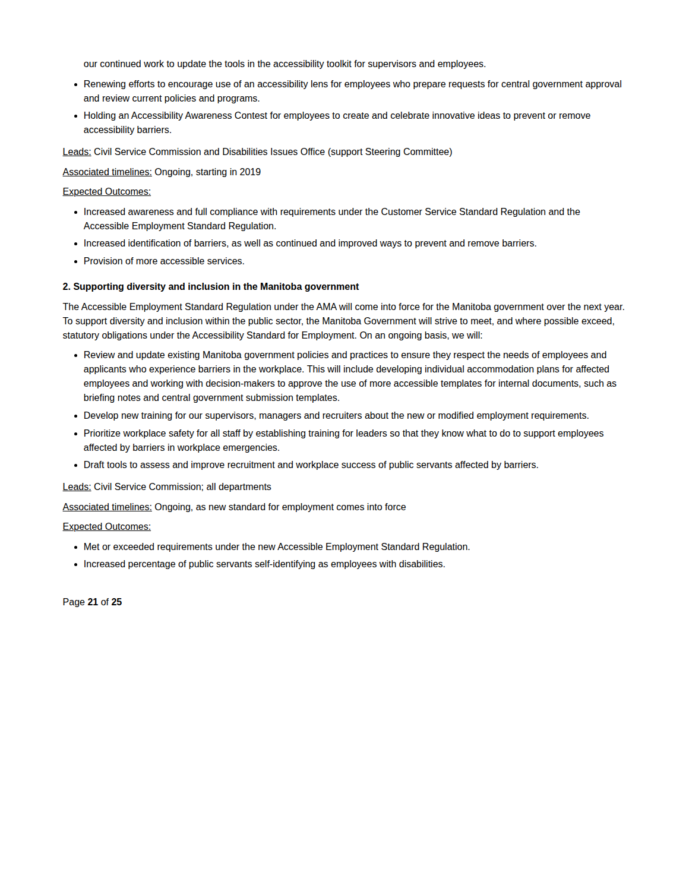our continued work to update the tools in the accessibility toolkit for supervisors and employees.
Renewing efforts to encourage use of an accessibility lens for employees who prepare requests for central government approval and review current policies and programs.
Holding an Accessibility Awareness Contest for employees to create and celebrate innovative ideas to prevent or remove accessibility barriers.
Leads: Civil Service Commission and Disabilities Issues Office (support Steering Committee)
Associated timelines: Ongoing, starting in 2019
Expected Outcomes:
Increased awareness and full compliance with requirements under the Customer Service Standard Regulation and the Accessible Employment Standard Regulation.
Increased identification of barriers, as well as continued and improved ways to prevent and remove barriers.
Provision of more accessible services.
2. Supporting diversity and inclusion in the Manitoba government
The Accessible Employment Standard Regulation under the AMA will come into force for the Manitoba government over the next year. To support diversity and inclusion within the public sector, the Manitoba Government will strive to meet, and where possible exceed, statutory obligations under the Accessibility Standard for Employment. On an ongoing basis, we will:
Review and update existing Manitoba government policies and practices to ensure they respect the needs of employees and applicants who experience barriers in the workplace. This will include developing individual accommodation plans for affected employees and working with decision-makers to approve the use of more accessible templates for internal documents, such as briefing notes and central government submission templates.
Develop new training for our supervisors, managers and recruiters about the new or modified employment requirements.
Prioritize workplace safety for all staff by establishing training for leaders so that they know what to do to support employees affected by barriers in workplace emergencies.
Draft tools to assess and improve recruitment and workplace success of public servants affected by barriers.
Leads: Civil Service Commission; all departments
Associated timelines: Ongoing, as new standard for employment comes into force
Expected Outcomes:
Met or exceeded requirements under the new Accessible Employment Standard Regulation.
Increased percentage of public servants self-identifying as employees with disabilities.
Page 21 of 25